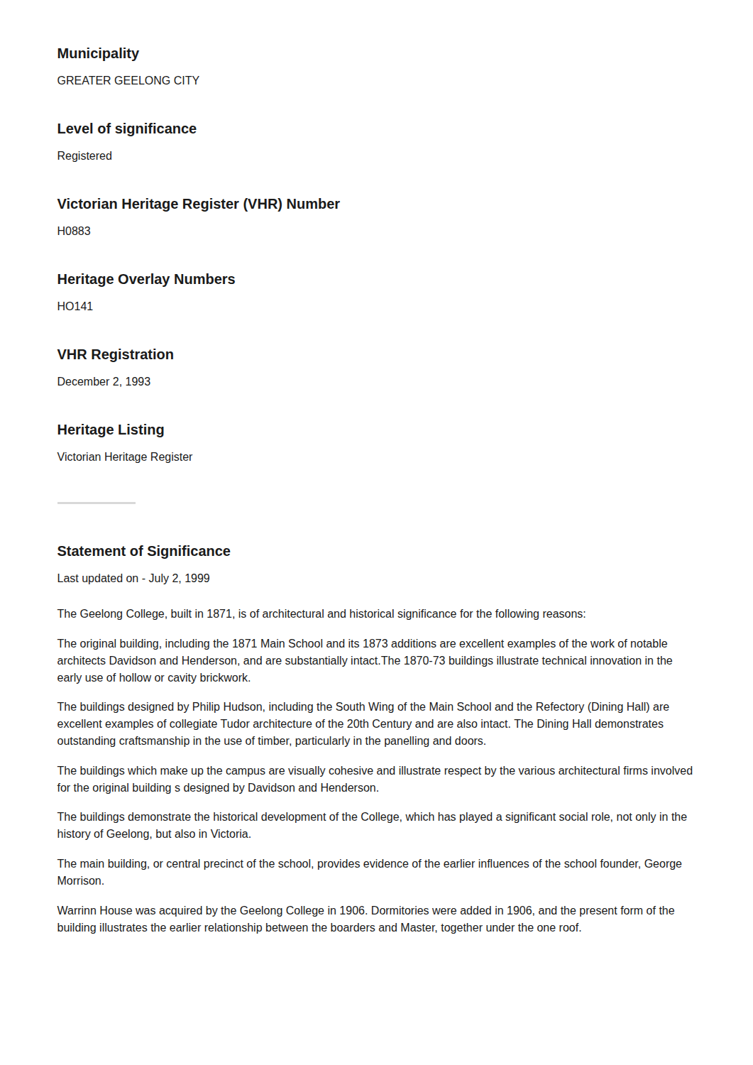Municipality
GREATER GEELONG CITY
Level of significance
Registered
Victorian Heritage Register (VHR) Number
H0883
Heritage Overlay Numbers
HO141
VHR Registration
December 2, 1993
Heritage Listing
Victorian Heritage Register
Statement of Significance
Last updated on - July 2, 1999
The Geelong College, built in 1871, is of architectural and historical significance for the following reasons:
The original building, including the 1871 Main School and its 1873 additions are excellent examples of the work of notable architects Davidson and Henderson, and are substantially intact.The 1870-73 buildings illustrate technical innovation in the early use of hollow or cavity brickwork.
The buildings designed by Philip Hudson, including the South Wing of the Main School and the Refectory (Dining Hall) are excellent examples of collegiate Tudor architecture of the 20th Century and are also intact. The Dining Hall demonstrates outstanding craftsmanship in the use of timber, particularly in the panelling and doors.
The buildings which make up the campus are visually cohesive and illustrate respect by the various architectural firms involved for the original building s designed by Davidson and Henderson.
The buildings demonstrate the historical development of the College, which has played a significant social role, not only in the history of Geelong, but also in Victoria.
The main building, or central precinct of the school, provides evidence of the earlier influences of the school founder, George Morrison.
Warrinn House was acquired by the Geelong College in 1906. Dormitories were added in 1906, and the present form of the building illustrates the earlier relationship between the boarders and Master, together under the one roof.